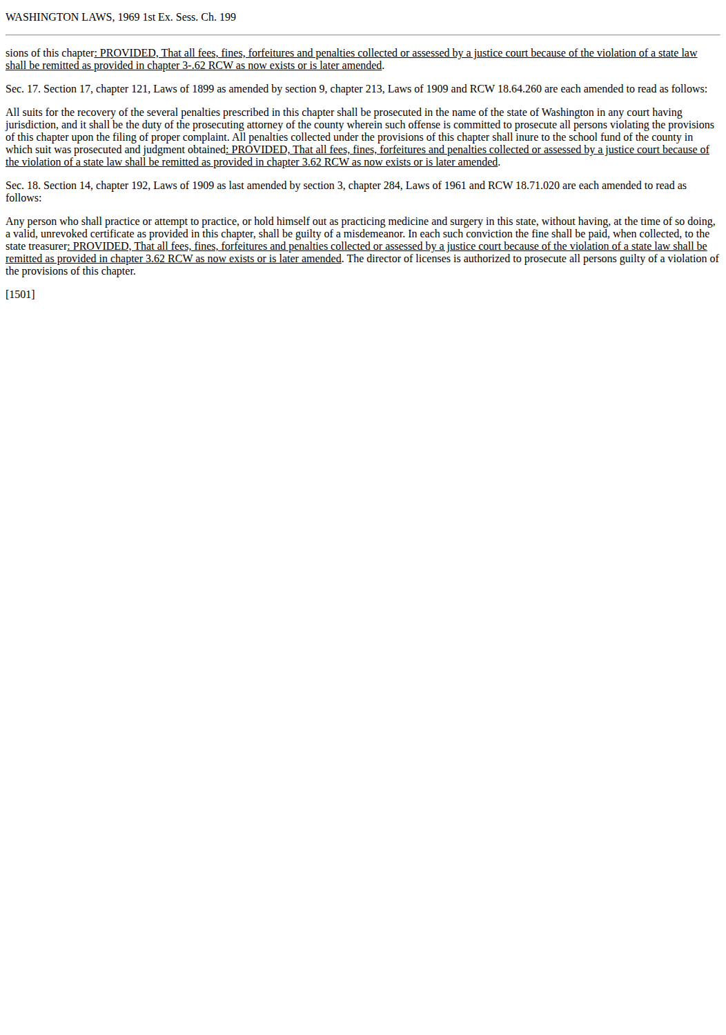WASHINGTON LAWS, 1969 1st Ex. Sess. Ch. 199
sions of this chapter: PROVIDED, That all fees, fines, forfeitures and penalties collected or assessed by a justice court because of the violation of a state law shall be remitted as provided in chapter 3-.62 RCW as now exists or is later amended.
Sec. 17. Section 17, chapter 121, Laws of 1899 as amended by section 9, chapter 213, Laws of 1909 and RCW 18.64.260 are each amended to read as follows:
All suits for the recovery of the several penalties prescribed in this chapter shall be prosecuted in the name of the state of Washington in any court having jurisdiction, and it shall be the duty of the prosecuting attorney of the county wherein such offense is committed to prosecute all persons violating the provisions of this chapter upon the filing of proper complaint. All penalties collected under the provisions of this chapter shall inure to the school fund of the county in which suit was prosecuted and judgment obtained: PROVIDED, That all fees, fines, forfeitures and penalties collected or assessed by a justice court because of the violation of a state law shall be remitted as provided in chapter 3.62 RCW as now exists or is later amended.
Sec. 18. Section 14, chapter 192, Laws of 1909 as last amended by section 3, chapter 284, Laws of 1961 and RCW 18.71.020 are each amended to read as follows:
Any person who shall practice or attempt to practice, or hold himself out as practicing medicine and surgery in this state, without having, at the time of so doing, a valid, unrevoked certificate as provided in this chapter, shall be guilty of a misdemeanor. In each such conviction the fine shall be paid, when collected, to the state treasurer: PROVIDED, That all fees, fines, forfeitures and penalties collected or assessed by a justice court because of the violation of a state law shall be remitted as provided in chapter 3.62 RCW as now exists or is later amended. The director of licenses is authorized to prosecute all persons guilty of a violation of the provisions of this chapter.
[1501]